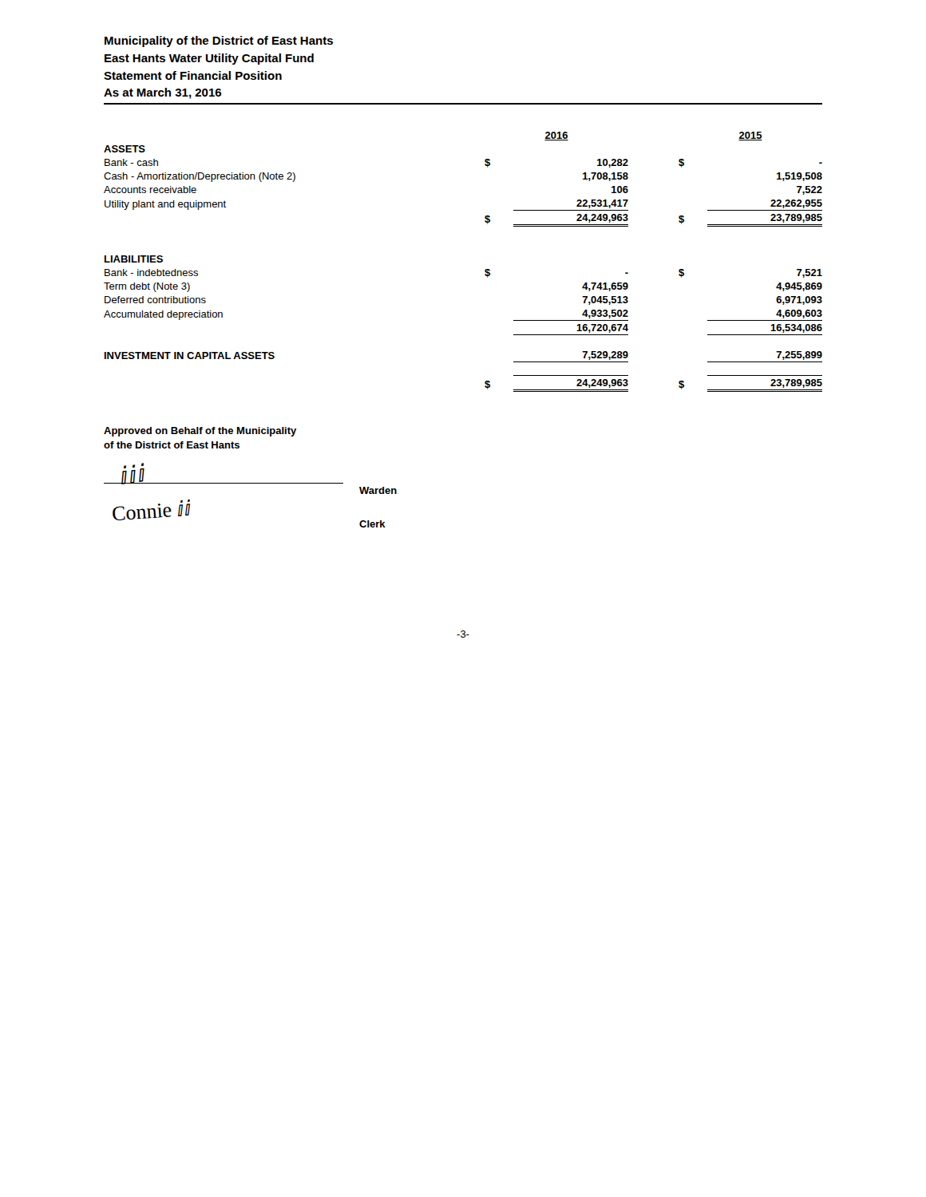Municipality of the District of East Hants
East Hants Water Utility Capital Fund
Statement of Financial Position
As at March 31, 2016
| | | 2016 | | 2015 |
| ASSETS | | | | | | |
| Bank - cash | | $ | 10,282 | | $ | - |
| Cash - Amortization/Depreciation (Note 2) | | | 1,708,158 | | | 1,519,508 |
| Accounts receivable | | | 106 | | | 7,522 |
| Utility plant and equipment | | | 22,531,417 | | | 22,262,955 |
| | | $ | 24,249,963 | | $ | 23,789,985 |
| LIABILITIES | | | | | | |
| Bank - indebtedness | | $ | - | | $ | 7,521 |
| Term debt (Note 3) | | | 4,741,659 | | | 4,945,869 |
| Deferred contributions | | | 7,045,513 | | | 6,971,093 |
| Accumulated depreciation | | | 4,933,502 | | | 4,609,603 |
| | | | 16,720,674 | | | 16,534,086 |
| INVESTMENT IN CAPITAL ASSETS | | | 7,529,289 | | | 7,255,899 |
| | | $ | 24,249,963 | | $ | 23,789,985 |
Approved on Behalf of the Municipality
of the District of East Hants
ⅈⅈⅈ
Connie ⅈⅈ
Warden
Clerk
-3-